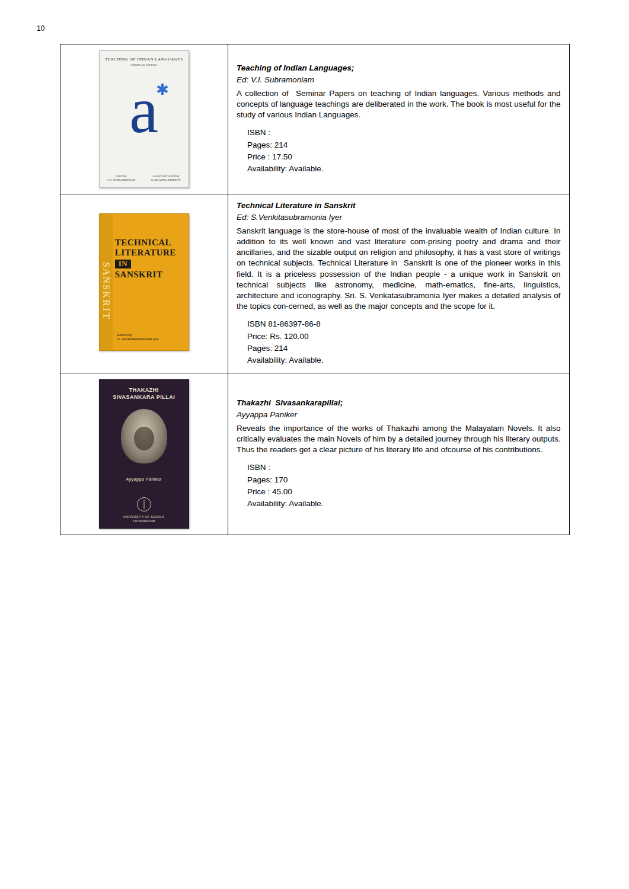10
| Teaching of Indian Languages (Seminar Papers) a ✱ Editor V. I. Subramoniam Assistant Editor N. Dharma Murthy | Teaching of Indian Languages; Ed: V.I. Subramoniam A collection of Seminar Papers on teaching of Indian languages. Various methods and concepts of language teachings are deliberated in the work. The book is most useful for the study of various Indian Languages. ISBN : Pages: 214 Price : 17.50 Availability: Available. |
| SANSKRIT TECHNICAL LITERATURE IN SANSKRIT Edited by S. Venkitasubramonia Iyer | Technical Literature in Sanskrit Ed: S.Venkitasubramonia Iyer Sanskrit language is the store-house of most of the invaluable wealth of Indian culture. In addition to its well known and vast literature com-prising poetry and drama and their ancillaries, and the sizable output on religion and philosophy, it has a vast store of writings on technical subjects. Technical Literature in Sanskrit is one of the pioneer works in this field. It is a priceless possession of the Indian people - a unique work in Sanskrit on technical subjects like astronomy, medicine, math-ematics, fine-arts, linguistics, architecture and iconography. Sri. S. Venkatasubramonia Iyer makes a detailed analysis of the topics con-cerned, as well as the major concepts and the scope for it. ISBN 81-86397-86-8 Price: Rs. 120.00 Pages: 214 Availability: Available. |
| THAKAZHI SIVASANKARA PILLAI Ayyappa Paniker University of Kerala Trivandrum | Thakazhi Sivasankarapillai; Ayyappa Paniker Reveals the importance of the works of Thakazhi among the Malayalam Novels. It also critically evaluates the main Novels of him by a detailed journey through his literary outputs. Thus the readers get a clear picture of his literary life and ofcourse of his contributions. ISBN : Pages: 170 Price : 45.00 Availability: Available. |